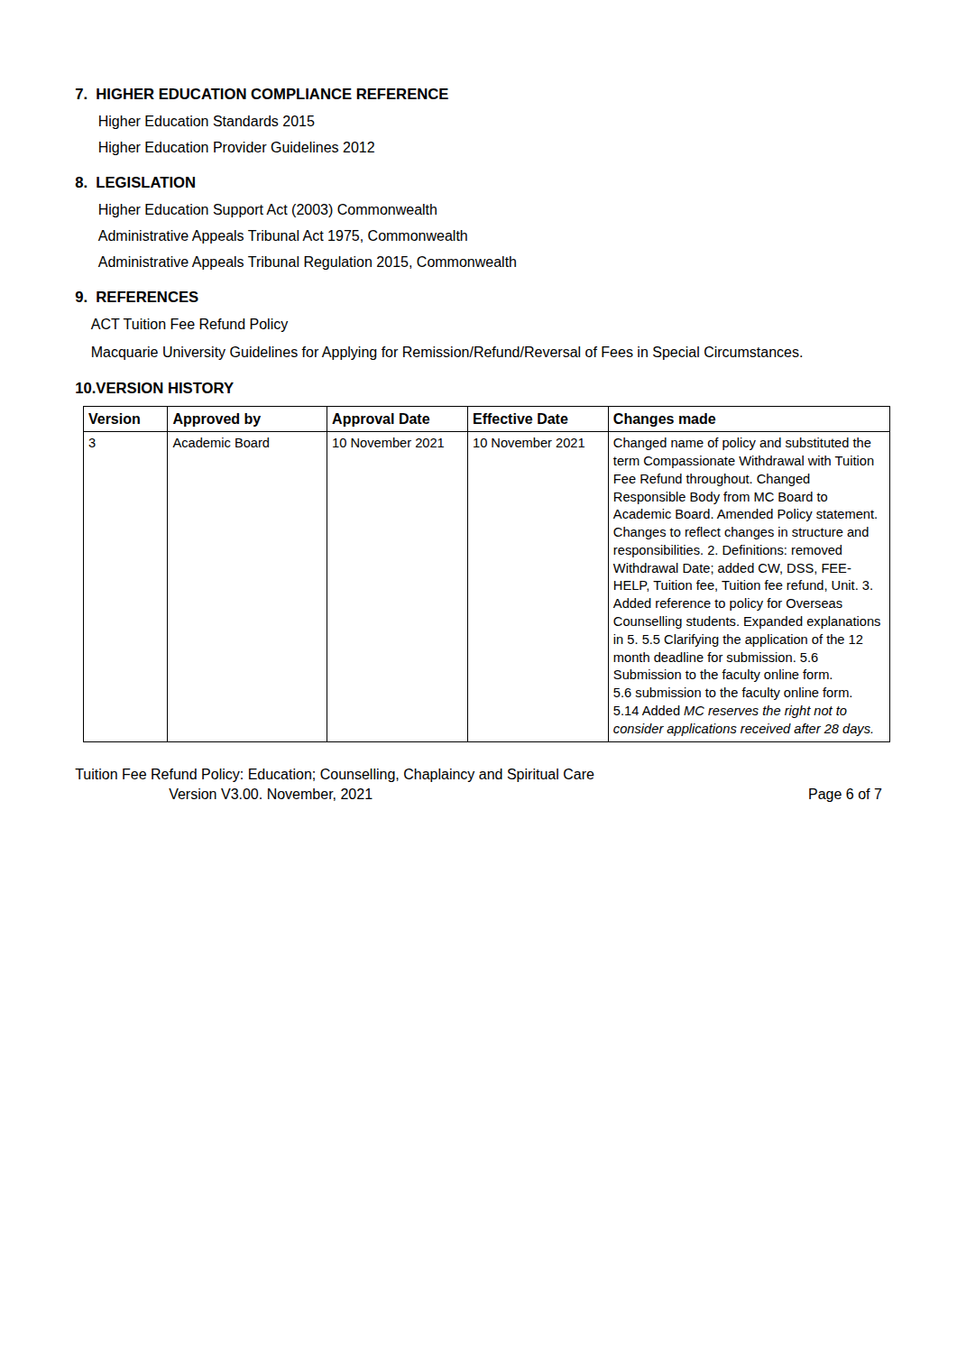7. HIGHER EDUCATION COMPLIANCE REFERENCE
Higher Education Standards 2015
Higher Education Provider Guidelines 2012
8. LEGISLATION
Higher Education Support Act (2003) Commonwealth
Administrative Appeals Tribunal Act 1975, Commonwealth
Administrative Appeals Tribunal Regulation 2015, Commonwealth
9. REFERENCES
ACT Tuition Fee Refund Policy
Macquarie University Guidelines for Applying for Remission/Refund/Reversal of Fees in Special Circumstances.
10.VERSION HISTORY
Version history of the Tuition Fee Refund Policy
| Version | Approved by | Approval Date | Effective Date | Changes made |
| --- | --- | --- | --- | --- |
| 3 | Academic Board | 10 November 2021 | 10 November 2021 | Changed name of policy and substituted the term Compassionate Withdrawal with Tuition Fee Refund throughout. Changed Responsible Body from MC Board to Academic Board. Amended Policy statement. Changes to reflect changes in structure and responsibilities. 2. Definitions: removed Withdrawal Date; added CW, DSS, FEE-HELP, Tuition fee, Tuition fee refund, Unit. 3. Added reference to policy for Overseas Counselling students. Expanded explanations in 5. 5.5 Clarifying the application of the 12 month deadline for submission. 5.6 Submission to the faculty online form. 5.6 submission to the faculty online form. 5.14 Added MC reserves the right not to consider applications received after 28 days. |
Tuition Fee Refund Policy: Education; Counselling, Chaplaincy and Spiritual Care
Version V3.00. November, 2021 Page 6 of 7